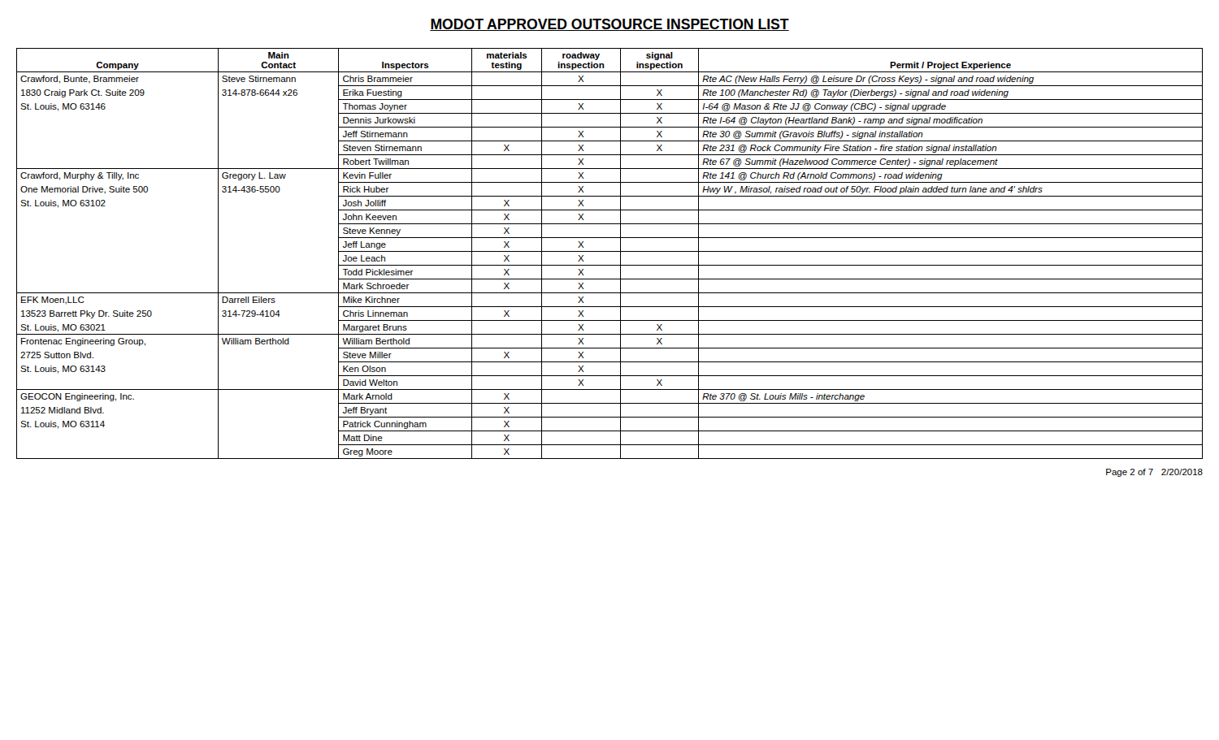MODOT APPROVED OUTSOURCE INSPECTION LIST
| Company | Main Contact | Inspectors | materials testing | roadway inspection | signal inspection | Permit / Project Experience |
| --- | --- | --- | --- | --- | --- | --- |
| Crawford, Bunte, Brammeier | Steve Stirnemann | Chris Brammeier | | X | | Rte AC (New Halls Ferry) @ Leisure Dr (Cross Keys) - signal and road widening |
| 1830 Craig Park Ct. Suite 209 | 314-878-6644 x26 | Erika Fuesting | | | X | Rte 100 (Manchester Rd) @ Taylor (Dierbergs) - signal and road widening |
| St. Louis, MO 63146 | | Thomas Joyner | | X | X | I-64 @ Mason & Rte JJ @ Conway (CBC) - signal upgrade |
| | | Dennis Jurkowski | | | X | Rte I-64 @ Clayton (Heartland Bank) - ramp and signal modification |
| | | Jeff Stirnemann | | X | X | Rte 30 @ Summit (Gravois Bluffs) - signal installation |
| | | Steven Stirnemann | X | X | X | Rte 231 @ Rock Community Fire Station - fire station signal installation |
| | | Robert Twillman | | X | | Rte 67 @ Summit (Hazelwood Commerce Center) - signal replacement |
| Crawford, Murphy & Tilly, Inc | Gregory L. Law | Kevin Fuller | | X | | Rte 141 @ Church Rd (Arnold Commons) - road widening |
| One Memorial Drive, Suite 500 | 314-436-5500 | Rick Huber | | X | | Hwy W , Mirasol, raised road out of 50yr. Flood plain added turn lane and 4' shldrs |
| St. Louis, MO 63102 | | Josh Jolliff | X | X | | |
| | | John Keeven | X | X | | |
| | | Steve Kenney | X | | | |
| | | Jeff Lange | X | X | | |
| | | Joe Leach | X | X | | |
| | | Todd Picklesimer | X | X | | |
| | | Mark Schroeder | X | X | | |
| EFK Moen,LLC | Darrell Eilers | Mike Kirchner | | X | | |
| 13523 Barrett Pky Dr. Suite 250 | 314-729-4104 | Chris Linneman | X | X | | |
| St. Louis, MO 63021 | | Margaret Bruns | | X | X | |
| Frontenac Engineering Group, | William Berthold | William Berthold | | X | X | |
| 2725 Sutton Blvd. | | Steve Miller | X | X | | |
| St. Louis, MO 63143 | | Ken Olson | | X | | |
| | | David Welton | | X | X | |
| GEOCON Engineering, Inc. | | Mark Arnold | X | | | Rte 370 @ St. Louis Mills - interchange |
| 11252 Midland Blvd. | | Jeff Bryant | X | | | |
| St. Louis, MO 63114 | | Patrick Cunningham | X | | | |
| | | Matt Dine | X | | | |
| | | Greg Moore | X | | | |
Page 2 of 7 2/20/2018